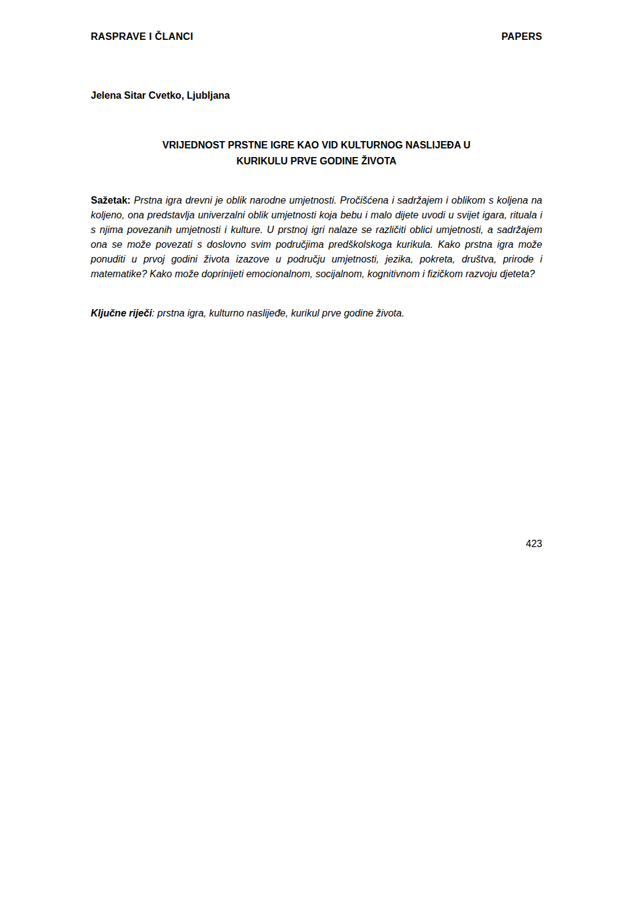RASPRAVE I ČLANCI PAPERS
Jelena Sitar Cvetko, Ljubljana
Vrijednost prstne igre kao vid kulturnog naslijeđa u kurikulu prve godine života
Sažetak: Prstna igra drevni je oblik narodne umjetnosti. Pročišćena i sadržajem i oblikom s koljena na koljeno, ona predstavlja univerzalni oblik umjetnosti koja bebu i malo dijete uvodi u svijet igara, rituala i s njima povezanih umjetnosti i kulture. U prstnoj igri nalaze se različiti oblici umjetnosti, a sadržajem ona se može povezati s doslovno svim područjima predškolskoga kurikula. Kako prstna igra može ponuditi u prvoj godini života izazove u području umjetnosti, jezika, pokreta, društva, prirode i matematike? Kako može doprinijeti emocionalnom, socijalnom, kognitivnom i fizičkom razvoju djeteta?
Ključne riječi: prstna igra, kulturno naslijeđe, kurikul prve godine života.
423